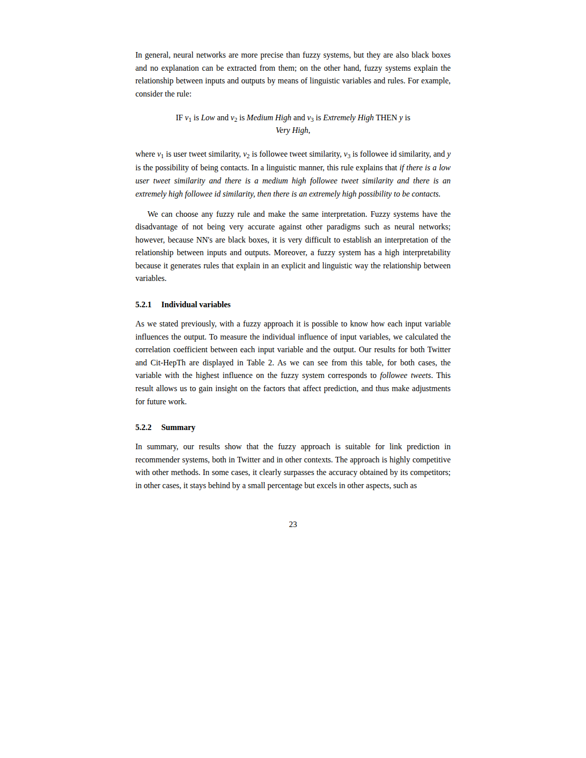In general, neural networks are more precise than fuzzy systems, but they are also black boxes and no explanation can be extracted from them; on the other hand, fuzzy systems explain the relationship between inputs and outputs by means of linguistic variables and rules. For example, consider the rule:
IF v1 is Low and v2 is Medium High and v3 is Extremely High THEN y is Very High,
where v1 is user tweet similarity, v2 is followee tweet similarity, v3 is followee id similarity, and y is the possibility of being contacts. In a linguistic manner, this rule explains that if there is a low user tweet similarity and there is a medium high followee tweet similarity and there is an extremely high followee id similarity, then there is an extremely high possibility to be contacts.
We can choose any fuzzy rule and make the same interpretation. Fuzzy systems have the disadvantage of not being very accurate against other paradigms such as neural networks; however, because NN's are black boxes, it is very difficult to establish an interpretation of the relationship between inputs and outputs. Moreover, a fuzzy system has a high interpretability because it generates rules that explain in an explicit and linguistic way the relationship between variables.
5.2.1 Individual variables
As we stated previously, with a fuzzy approach it is possible to know how each input variable influences the output. To measure the individual influence of input variables, we calculated the correlation coefficient between each input variable and the output. Our results for both Twitter and Cit-HepTh are displayed in Table 2. As we can see from this table, for both cases, the variable with the highest influence on the fuzzy system corresponds to followee tweets. This result allows us to gain insight on the factors that affect prediction, and thus make adjustments for future work.
5.2.2 Summary
In summary, our results show that the fuzzy approach is suitable for link prediction in recommender systems, both in Twitter and in other contexts. The approach is highly competitive with other methods. In some cases, it clearly surpasses the accuracy obtained by its competitors; in other cases, it stays behind by a small percentage but excels in other aspects, such as
23